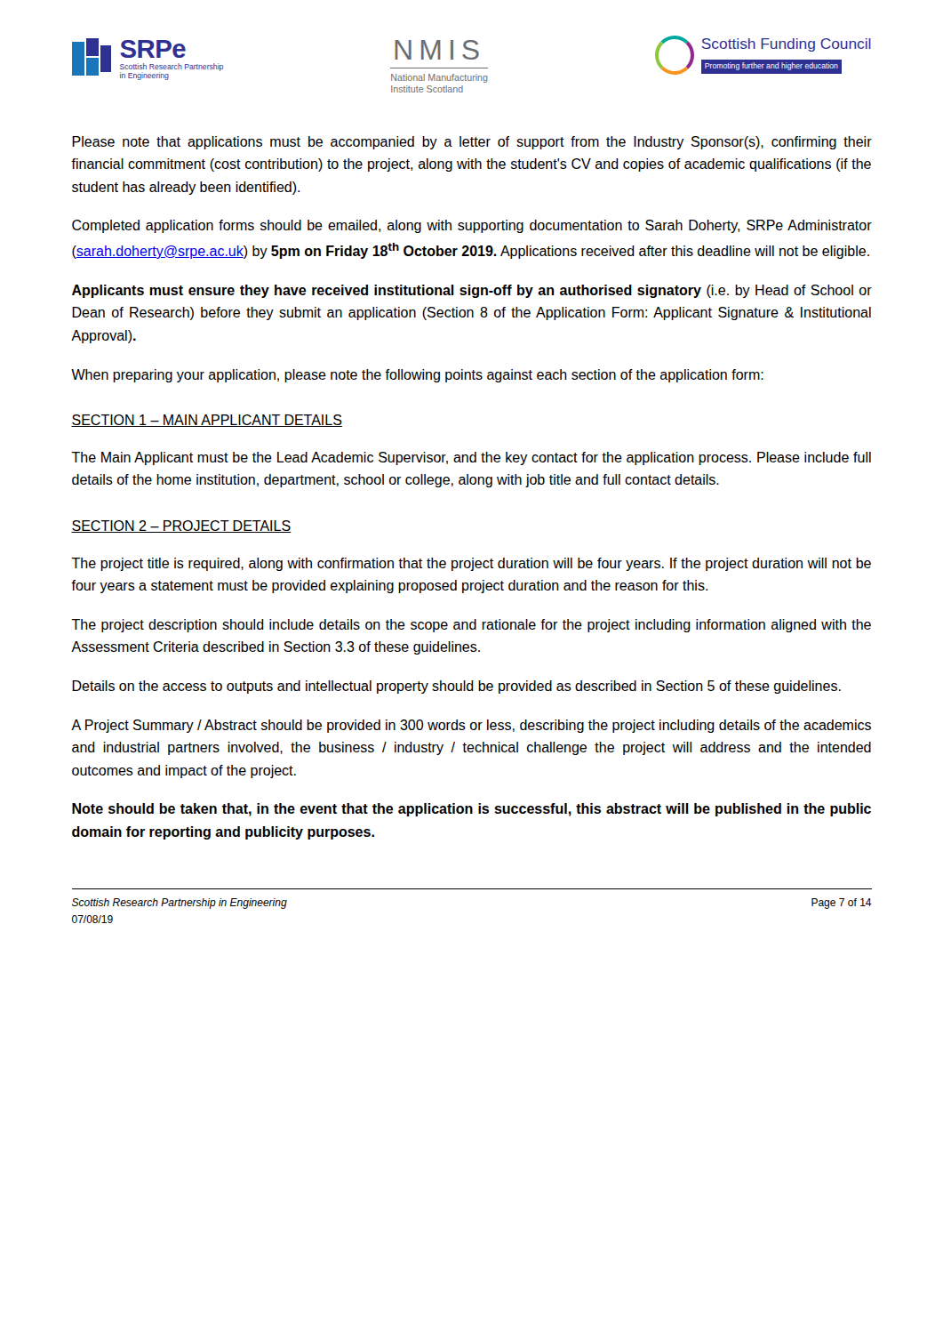SRPe
Scottish Research Partnership
in Engineering
NMIS
National Manufacturing
Institute Scotland
Scottish Funding Council
Promoting further and higher education
Please note that applications must be accompanied by a letter of support from the Industry Sponsor(s), confirming their financial commitment (cost contribution) to the project, along with the student's CV and copies of academic qualifications (if the student has already been identified).
Completed application forms should be emailed, along with supporting documentation to Sarah Doherty, SRPe Administrator (sarah.doherty@srpe.ac.uk) by 5pm on Friday 18th October 2019. Applications received after this deadline will not be eligible.
Applicants must ensure they have received institutional sign-off by an authorised signatory (i.e. by Head of School or Dean of Research) before they submit an application (Section 8 of the Application Form: Applicant Signature & Institutional Approval).
When preparing your application, please note the following points against each section of the application form:
SECTION 1 – MAIN APPLICANT DETAILS
The Main Applicant must be the Lead Academic Supervisor, and the key contact for the application process. Please include full details of the home institution, department, school or college, along with job title and full contact details.
SECTION 2 – PROJECT DETAILS
The project title is required, along with confirmation that the project duration will be four years. If the project duration will not be four years a statement must be provided explaining proposed project duration and the reason for this.
The project description should include details on the scope and rationale for the project including information aligned with the Assessment Criteria described in Section 3.3 of these guidelines.
Details on the access to outputs and intellectual property should be provided as described in Section 5 of these guidelines.
A Project Summary / Abstract should be provided in 300 words or less, describing the project including details of the academics and industrial partners involved, the business / industry / technical challenge the project will address and the intended outcomes and impact of the project.
Note should be taken that, in the event that the application is successful, this abstract will be published in the public domain for reporting and publicity purposes.
Scottish Research Partnership in Engineering 07/08/19
Page 7 of 14